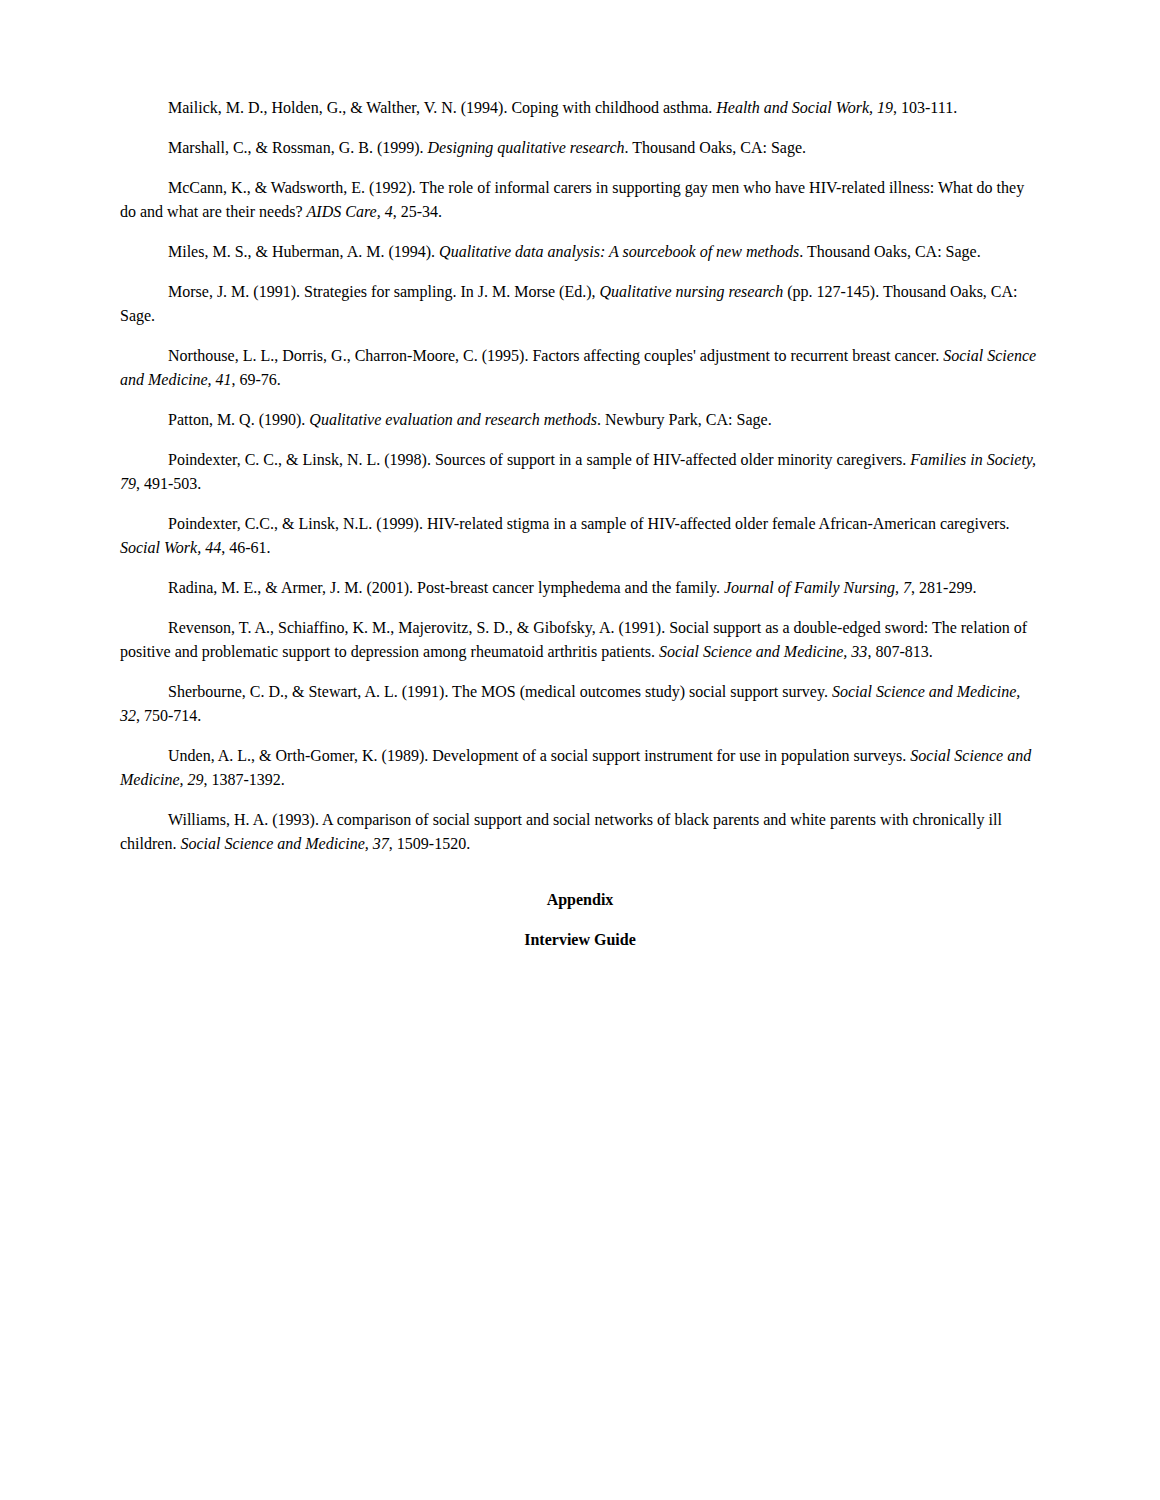Mailick, M. D., Holden, G., & Walther, V. N. (1994). Coping with childhood asthma. Health and Social Work, 19, 103-111.
Marshall, C., & Rossman, G. B. (1999). Designing qualitative research. Thousand Oaks, CA: Sage.
McCann, K., & Wadsworth, E. (1992). The role of informal carers in supporting gay men who have HIV-related illness: What do they do and what are their needs? AIDS Care, 4, 25-34.
Miles, M. S., & Huberman, A. M. (1994). Qualitative data analysis: A sourcebook of new methods. Thousand Oaks, CA: Sage.
Morse, J. M. (1991). Strategies for sampling. In J. M. Morse (Ed.), Qualitative nursing research (pp. 127-145). Thousand Oaks, CA: Sage.
Northouse, L. L., Dorris, G., Charron-Moore, C. (1995). Factors affecting couples' adjustment to recurrent breast cancer. Social Science and Medicine, 41, 69-76.
Patton, M. Q. (1990). Qualitative evaluation and research methods. Newbury Park, CA: Sage.
Poindexter, C. C., & Linsk, N. L. (1998). Sources of support in a sample of HIV-affected older minority caregivers. Families in Society, 79, 491-503.
Poindexter, C.C., & Linsk, N.L. (1999). HIV-related stigma in a sample of HIV-affected older female African-American caregivers. Social Work, 44, 46-61.
Radina, M. E., & Armer, J. M. (2001). Post-breast cancer lymphedema and the family. Journal of Family Nursing, 7, 281-299.
Revenson, T. A., Schiaffino, K. M., Majerovitz, S. D., & Gibofsky, A. (1991). Social support as a double-edged sword: The relation of positive and problematic support to depression among rheumatoid arthritis patients. Social Science and Medicine, 33, 807-813.
Sherbourne, C. D., & Stewart, A. L. (1991). The MOS (medical outcomes study) social support survey. Social Science and Medicine, 32, 750-714.
Unden, A. L., & Orth-Gomer, K. (1989). Development of a social support instrument for use in population surveys. Social Science and Medicine, 29, 1387-1392.
Williams, H. A. (1993). A comparison of social support and social networks of black parents and white parents with chronically ill children. Social Science and Medicine, 37, 1509-1520.
Appendix
Interview Guide